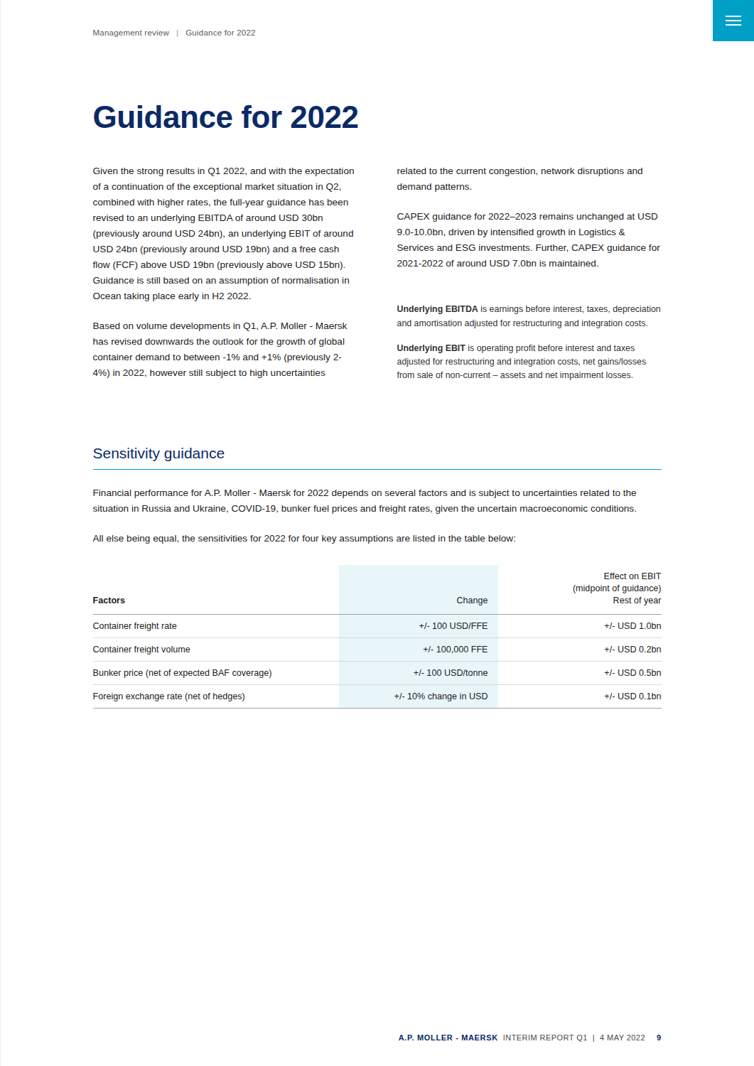Management review|Guidance for 2022
Guidance for 2022
Given the strong results in Q1 2022, and with the expectation of a continuation of the exceptional market situation in Q2, combined with higher rates, the full-year guidance has been revised to an underlying EBITDA of around USD 30bn (previously around USD 24bn), an underlying EBIT of around USD 24bn (previously around USD 19bn) and a free cash flow (FCF) above USD 19bn (previously above USD 15bn). Guidance is still based on an assumption of normalisation in Ocean taking place early in H2 2022.
Based on volume developments in Q1, A.P. Moller - Maersk has revised downwards the outlook for the growth of global container demand to between -1% and +1% (previously 2-4%) in 2022, however still subject to high uncertainties
related to the current congestion, network disruptions and demand patterns.
CAPEX guidance for 2022–2023 remains unchanged at USD 9.0-10.0bn, driven by intensified growth in Logistics & Services and ESG investments. Further, CAPEX guidance for 2021-2022 of around USD 7.0bn is maintained.
Underlying EBITDA is earnings before interest, taxes, depreciation and amortisation adjusted for restructuring and integration costs.
Underlying EBIT is operating profit before interest and taxes adjusted for restructuring and integration costs, net gains/losses from sale of non-current – assets and net impairment losses.
Sensitivity guidance
Financial performance for A.P. Moller - Maersk for 2022 depends on several factors and is subject to uncertainties related to the situation in Russia and Ukraine, COVID-19, bunker fuel prices and freight rates, given the uncertain macroeconomic conditions.
All else being equal, the sensitivities for 2022 for four key assumptions are listed in the table below:
| Factors | Change | Effect on EBIT (midpoint of guidance) Rest of year |
| --- | --- | --- |
| Container freight rate | +/- 100 USD/FFE | +/- USD 1.0bn |
| Container freight volume | +/- 100,000 FFE | +/- USD 0.2bn |
| Bunker price (net of expected BAF coverage) | +/- 100 USD/tonne | +/- USD 0.5bn |
| Foreign exchange rate (net of hedges) | +/- 10% change in USD | +/- USD 0.1bn |
A.P. MOLLER - MAERSK INTERIM REPORT Q1 | 4 MAY 20229